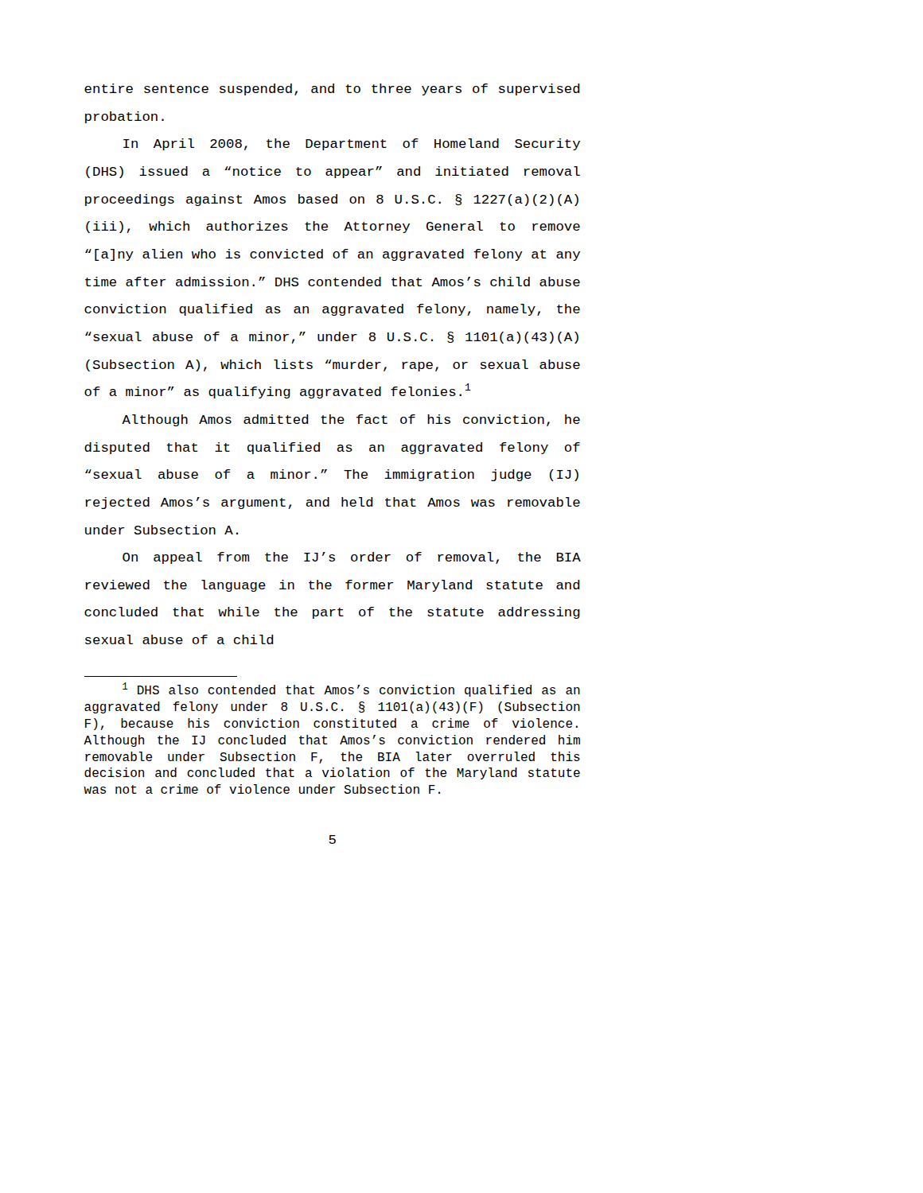entire sentence suspended, and to three years of supervised probation.
In April 2008, the Department of Homeland Security (DHS) issued a “notice to appear” and initiated removal proceedings against Amos based on 8 U.S.C. § 1227(a)(2)(A)(iii), which authorizes the Attorney General to remove “[a]ny alien who is convicted of an aggravated felony at any time after admission.” DHS contended that Amos’s child abuse conviction qualified as an aggravated felony, namely, the “sexual abuse of a minor,” under 8 U.S.C. § 1101(a)(43)(A) (Subsection A), which lists “murder, rape, or sexual abuse of a minor” as qualifying aggravated felonies.1
Although Amos admitted the fact of his conviction, he disputed that it qualified as an aggravated felony of “sexual abuse of a minor.” The immigration judge (IJ) rejected Amos’s argument, and held that Amos was removable under Subsection A.
On appeal from the IJ’s order of removal, the BIA reviewed the language in the former Maryland statute and concluded that while the part of the statute addressing sexual abuse of a child
1 DHS also contended that Amos’s conviction qualified as an aggravated felony under 8 U.S.C. § 1101(a)(43)(F) (Subsection F), because his conviction constituted a crime of violence. Although the IJ concluded that Amos’s conviction rendered him removable under Subsection F, the BIA later overruled this decision and concluded that a violation of the Maryland statute was not a crime of violence under Subsection F.
5